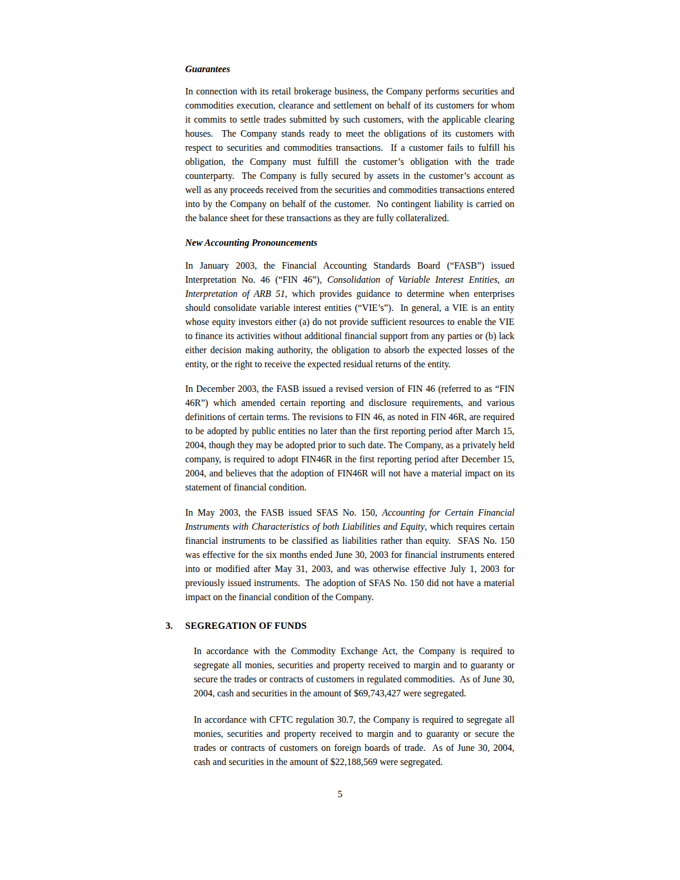Guarantees
In connection with its retail brokerage business, the Company performs securities and commodities execution, clearance and settlement on behalf of its customers for whom it commits to settle trades submitted by such customers, with the applicable clearing houses. The Company stands ready to meet the obligations of its customers with respect to securities and commodities transactions. If a customer fails to fulfill his obligation, the Company must fulfill the customer’s obligation with the trade counterparty. The Company is fully secured by assets in the customer’s account as well as any proceeds received from the securities and commodities transactions entered into by the Company on behalf of the customer. No contingent liability is carried on the balance sheet for these transactions as they are fully collateralized.
New Accounting Pronouncements
In January 2003, the Financial Accounting Standards Board (“FASB”) issued Interpretation No. 46 (“FIN 46”), Consolidation of Variable Interest Entities, an Interpretation of ARB 51, which provides guidance to determine when enterprises should consolidate variable interest entities (“VIE’s”). In general, a VIE is an entity whose equity investors either (a) do not provide sufficient resources to enable the VIE to finance its activities without additional financial support from any parties or (b) lack either decision making authority, the obligation to absorb the expected losses of the entity, or the right to receive the expected residual returns of the entity.
In December 2003, the FASB issued a revised version of FIN 46 (referred to as “FIN 46R”) which amended certain reporting and disclosure requirements, and various definitions of certain terms. The revisions to FIN 46, as noted in FIN 46R, are required to be adopted by public entities no later than the first reporting period after March 15, 2004, though they may be adopted prior to such date. The Company, as a privately held company, is required to adopt FIN46R in the first reporting period after December 15, 2004, and believes that the adoption of FIN46R will not have a material impact on its statement of financial condition.
In May 2003, the FASB issued SFAS No. 150, Accounting for Certain Financial Instruments with Characteristics of both Liabilities and Equity, which requires certain financial instruments to be classified as liabilities rather than equity. SFAS No. 150 was effective for the six months ended June 30, 2003 for financial instruments entered into or modified after May 31, 2003, and was otherwise effective July 1, 2003 for previously issued instruments. The adoption of SFAS No. 150 did not have a material impact on the financial condition of the Company.
3.
SEGREGATION OF FUNDS
In accordance with the Commodity Exchange Act, the Company is required to segregate all monies, securities and property received to margin and to guaranty or secure the trades or contracts of customers in regulated commodities. As of June 30, 2004, cash and securities in the amount of $69,743,427 were segregated.
In accordance with CFTC regulation 30.7, the Company is required to segregate all monies, securities and property received to margin and to guaranty or secure the trades or contracts of customers on foreign boards of trade. As of June 30, 2004, cash and securities in the amount of $22,188,569 were segregated.
5